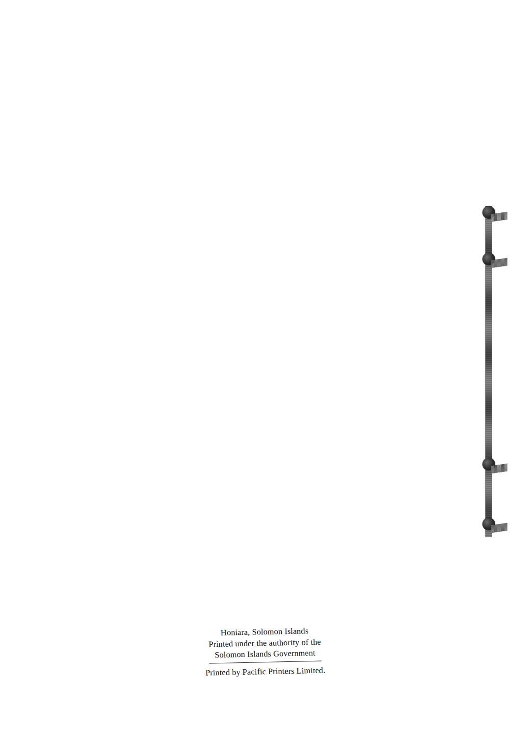Honiara, Solomon Islands
Printed under the authority of the
Solomon Islands Government
Printed by Pacific Printers Limited.